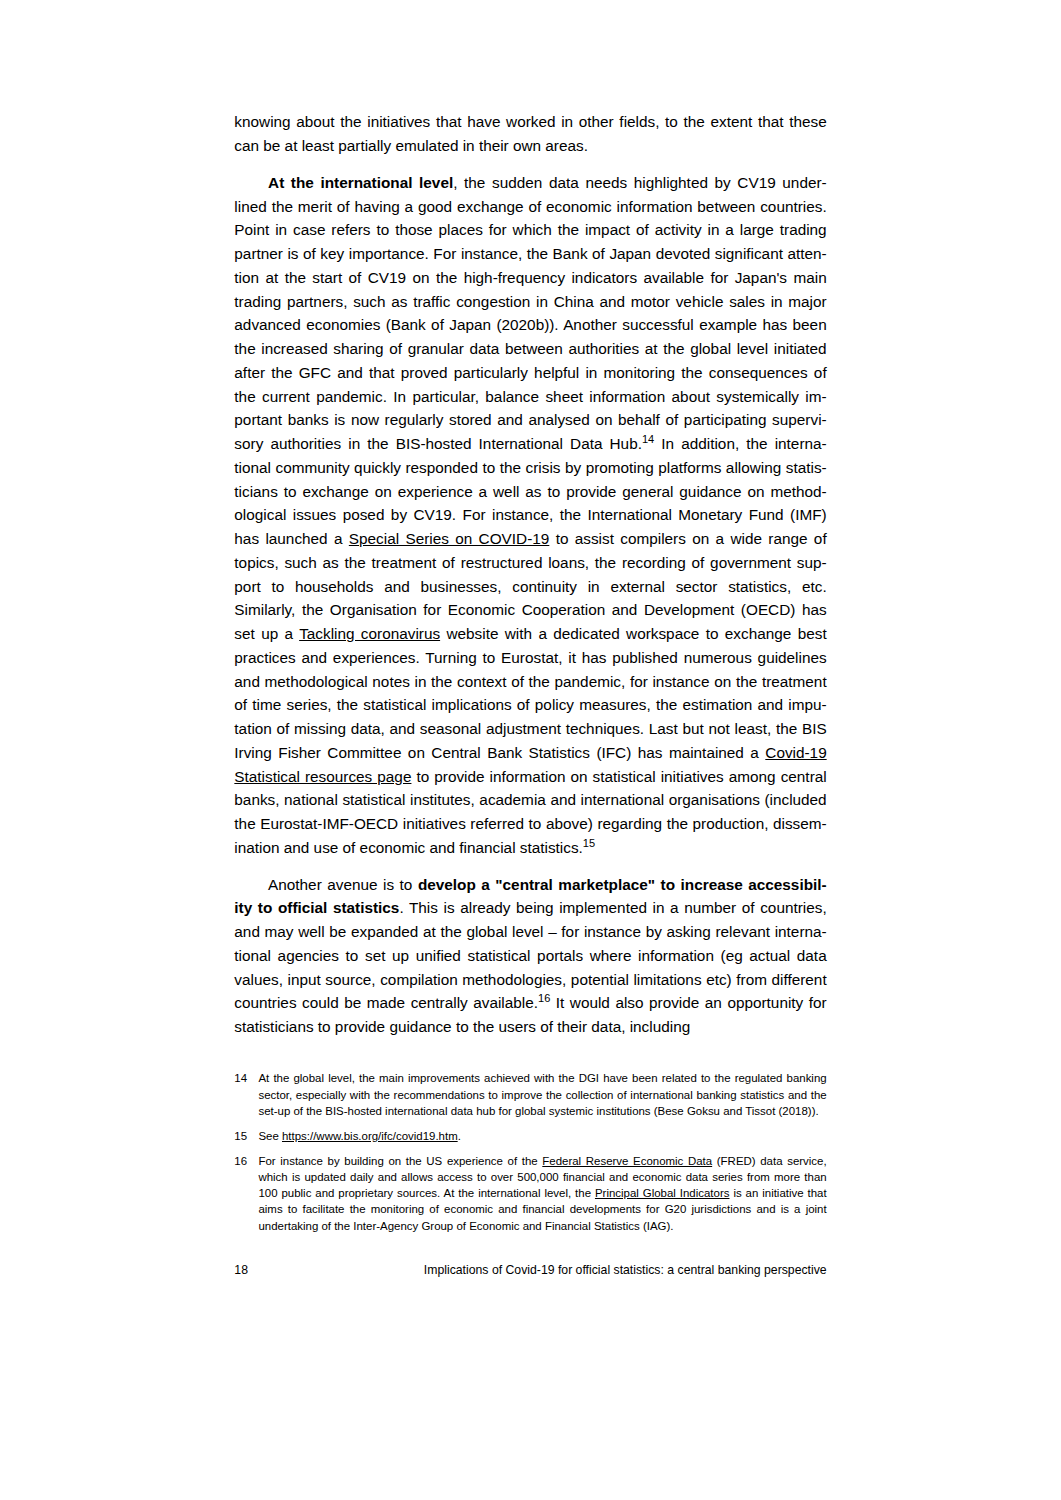knowing about the initiatives that have worked in other fields, to the extent that these can be at least partially emulated in their own areas.
At the international level, the sudden data needs highlighted by CV19 underlined the merit of having a good exchange of economic information between countries. Point in case refers to those places for which the impact of activity in a large trading partner is of key importance. For instance, the Bank of Japan devoted significant attention at the start of CV19 on the high-frequency indicators available for Japan's main trading partners, such as traffic congestion in China and motor vehicle sales in major advanced economies (Bank of Japan (2020b)). Another successful example has been the increased sharing of granular data between authorities at the global level initiated after the GFC and that proved particularly helpful in monitoring the consequences of the current pandemic. In particular, balance sheet information about systemically important banks is now regularly stored and analysed on behalf of participating supervisory authorities in the BIS-hosted International Data Hub.14 In addition, the international community quickly responded to the crisis by promoting platforms allowing statisticians to exchange on experience a well as to provide general guidance on methodological issues posed by CV19. For instance, the International Monetary Fund (IMF) has launched a Special Series on COVID-19 to assist compilers on a wide range of topics, such as the treatment of restructured loans, the recording of government support to households and businesses, continuity in external sector statistics, etc. Similarly, the Organisation for Economic Cooperation and Development (OECD) has set up a Tackling coronavirus website with a dedicated workspace to exchange best practices and experiences. Turning to Eurostat, it has published numerous guidelines and methodological notes in the context of the pandemic, for instance on the treatment of time series, the statistical implications of policy measures, the estimation and imputation of missing data, and seasonal adjustment techniques. Last but not least, the BIS Irving Fisher Committee on Central Bank Statistics (IFC) has maintained a Covid-19 Statistical resources page to provide information on statistical initiatives among central banks, national statistical institutes, academia and international organisations (included the Eurostat-IMF-OECD initiatives referred to above) regarding the production, dissemination and use of economic and financial statistics.15
Another avenue is to develop a "central marketplace" to increase accessibility to official statistics. This is already being implemented in a number of countries, and may well be expanded at the global level – for instance by asking relevant international agencies to set up unified statistical portals where information (eg actual data values, input source, compilation methodologies, potential limitations etc) from different countries could be made centrally available.16 It would also provide an opportunity for statisticians to provide guidance to the users of their data, including
14
At the global level, the main improvements achieved with the DGI have been related to the regulated banking sector, especially with the recommendations to improve the collection of international banking statistics and the set-up of the BIS-hosted international data hub for global systemic institutions (Bese Goksu and Tissot (2018)).
15
See https://www.bis.org/ifc/covid19.htm.
16
For instance by building on the US experience of the Federal Reserve Economic Data (FRED) data service, which is updated daily and allows access to over 500,000 financial and economic data series from more than 100 public and proprietary sources. At the international level, the Principal Global Indicators is an initiative that aims to facilitate the monitoring of economic and financial developments for G20 jurisdictions and is a joint undertaking of the Inter-Agency Group of Economic and Financial Statistics (IAG).
18
Implications of Covid-19 for official statistics: a central banking perspective